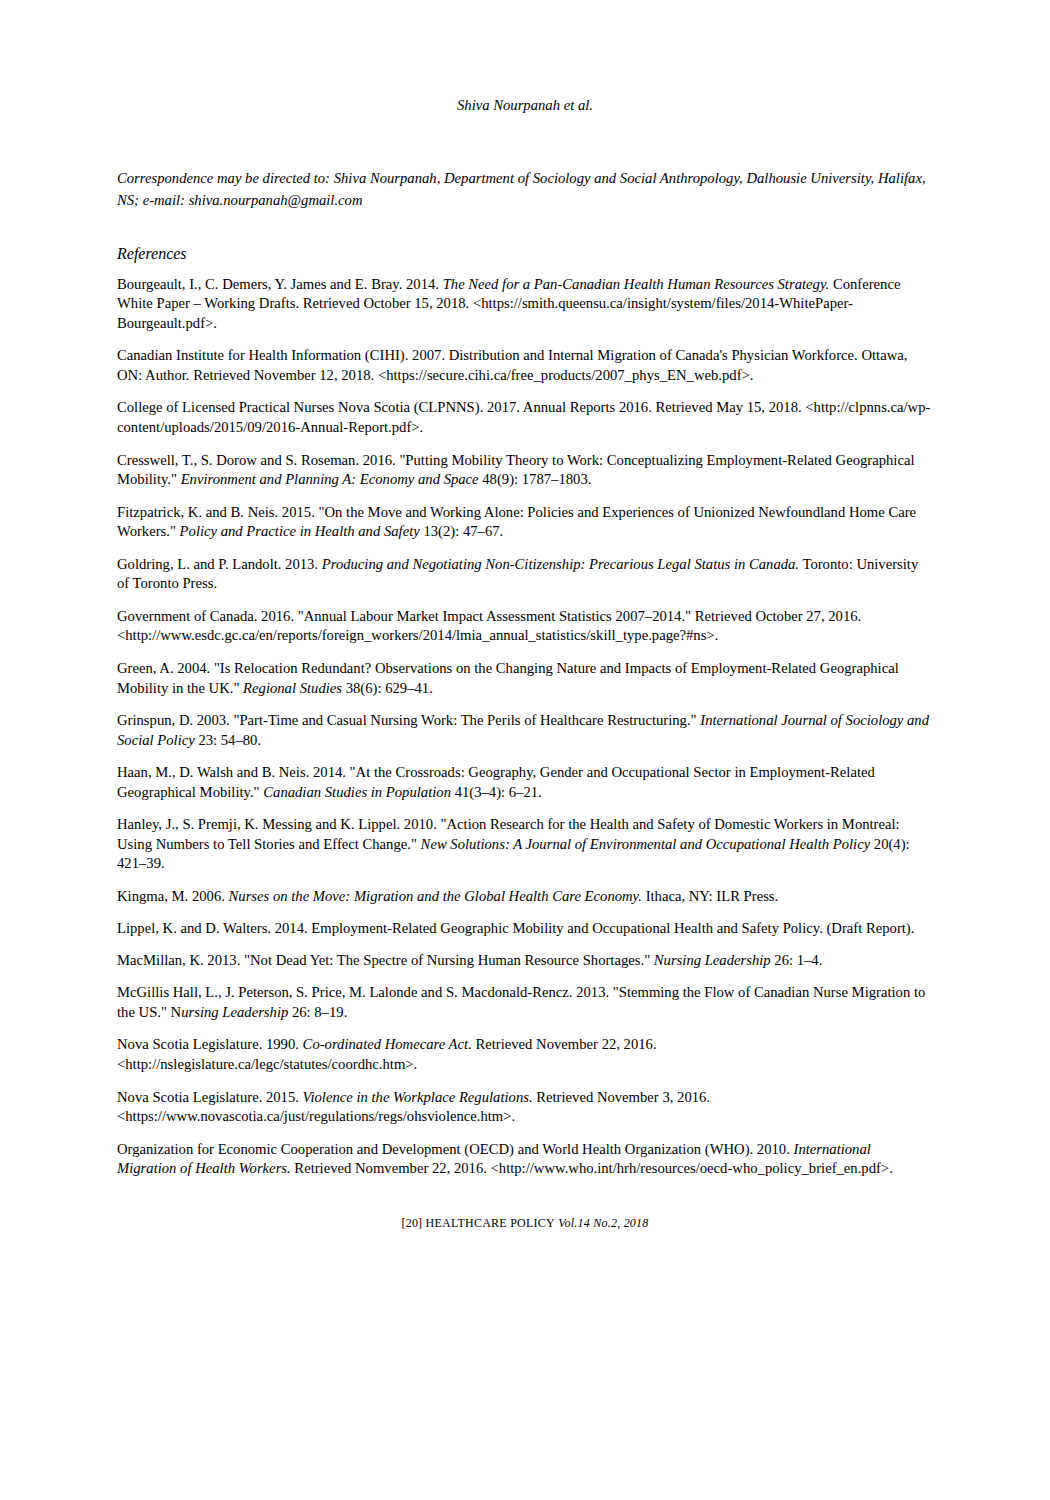Shiva Nourpanah et al.
Correspondence may be directed to: Shiva Nourpanah, Department of Sociology and Social Anthropology, Dalhousie University, Halifax, NS; e-mail: shiva.nourpanah@gmail.com
References
Bourgeault, I., C. Demers, Y. James and E. Bray. 2014. The Need for a Pan-Canadian Health Human Resources Strategy. Conference White Paper – Working Drafts. Retrieved October 15, 2018. <https://smith.queensu.ca/insight/system/files/2014-WhitePaper-Bourgeault.pdf>.
Canadian Institute for Health Information (CIHI). 2007. Distribution and Internal Migration of Canada's Physician Workforce. Ottawa, ON: Author. Retrieved November 12, 2018. <https://secure.cihi.ca/free_products/2007_phys_EN_web.pdf>.
College of Licensed Practical Nurses Nova Scotia (CLPNNS). 2017. Annual Reports 2016. Retrieved May 15, 2018. <http://clpnns.ca/wp-content/uploads/2015/09/2016-Annual-Report.pdf>.
Cresswell, T., S. Dorow and S. Roseman. 2016. "Putting Mobility Theory to Work: Conceptualizing Employment-Related Geographical Mobility." Environment and Planning A: Economy and Space 48(9): 1787–1803.
Fitzpatrick, K. and B. Neis. 2015. "On the Move and Working Alone: Policies and Experiences of Unionized Newfoundland Home Care Workers." Policy and Practice in Health and Safety 13(2): 47–67.
Goldring, L. and P. Landolt. 2013. Producing and Negotiating Non-Citizenship: Precarious Legal Status in Canada. Toronto: University of Toronto Press.
Government of Canada. 2016. "Annual Labour Market Impact Assessment Statistics 2007–2014." Retrieved October 27, 2016. <http://www.esdc.gc.ca/en/reports/foreign_workers/2014/lmia_annual_statistics/skill_type.page?#ns>.
Green, A. 2004. "Is Relocation Redundant? Observations on the Changing Nature and Impacts of Employment-Related Geographical Mobility in the UK." Regional Studies 38(6): 629–41.
Grinspun, D. 2003. "Part-Time and Casual Nursing Work: The Perils of Healthcare Restructuring." International Journal of Sociology and Social Policy 23: 54–80.
Haan, M., D. Walsh and B. Neis. 2014. "At the Crossroads: Geography, Gender and Occupational Sector in Employment-Related Geographical Mobility." Canadian Studies in Population 41(3–4): 6–21.
Hanley, J., S. Premji, K. Messing and K. Lippel. 2010. "Action Research for the Health and Safety of Domestic Workers in Montreal: Using Numbers to Tell Stories and Effect Change." New Solutions: A Journal of Environmental and Occupational Health Policy 20(4): 421–39.
Kingma, M. 2006. Nurses on the Move: Migration and the Global Health Care Economy. Ithaca, NY: ILR Press.
Lippel, K. and D. Walters. 2014. Employment-Related Geographic Mobility and Occupational Health and Safety Policy. (Draft Report).
MacMillan, K. 2013. "Not Dead Yet: The Spectre of Nursing Human Resource Shortages." Nursing Leadership 26: 1–4.
McGillis Hall, L., J. Peterson, S. Price, M. Lalonde and S. Macdonald-Rencz. 2013. "Stemming the Flow of Canadian Nurse Migration to the US." Nursing Leadership 26: 8–19.
Nova Scotia Legislature. 1990. Co-ordinated Homecare Act. Retrieved November 22, 2016. <http://nslegislature.ca/legc/statutes/coordhc.htm>.
Nova Scotia Legislature. 2015. Violence in the Workplace Regulations. Retrieved November 3, 2016. <https://www.novascotia.ca/just/regulations/regs/ohsviolence.htm>.
Organization for Economic Cooperation and Development (OECD) and World Health Organization (WHO). 2010. International Migration of Health Workers. Retrieved Nomvember 22, 2016. <http://www.who.int/hrh/resources/oecd-who_policy_brief_en.pdf>.
[20] HEALTHCARE POLICY Vol.14 No.2, 2018